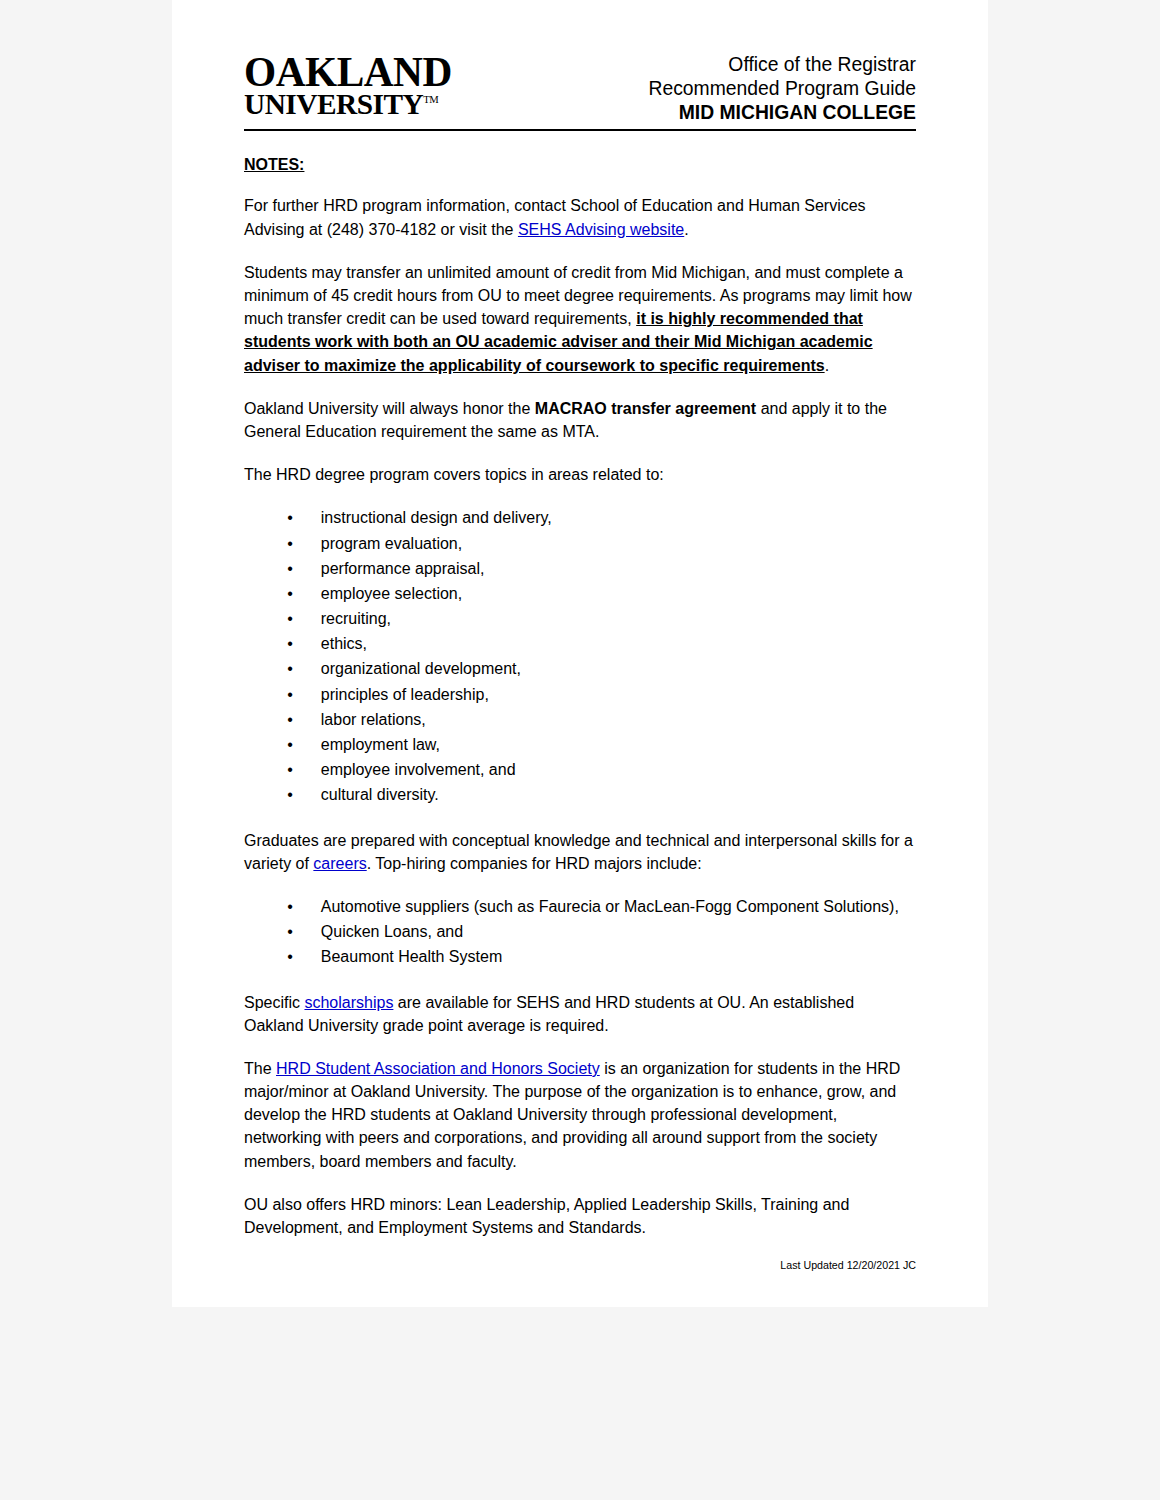OAKLAND UNIVERSITYTM
Office of the Registrar
Recommended Program Guide
MID MICHIGAN COLLEGE
NOTES:
For further HRD program information, contact School of Education and Human Services Advising at (248) 370-4182 or visit the SEHS Advising website.
Students may transfer an unlimited amount of credit from Mid Michigan, and must complete a minimum of 45 credit hours from OU to meet degree requirements. As programs may limit how much transfer credit can be used toward requirements, it is highly recommended that students work with both an OU academic adviser and their Mid Michigan academic adviser to maximize the applicability of coursework to specific requirements.
Oakland University will always honor the MACRAO transfer agreement and apply it to the General Education requirement the same as MTA.
The HRD degree program covers topics in areas related to:
instructional design and delivery,
program evaluation,
performance appraisal,
employee selection,
recruiting,
ethics,
organizational development,
principles of leadership,
labor relations,
employment law,
employee involvement, and
cultural diversity.
Graduates are prepared with conceptual knowledge and technical and interpersonal skills for a variety of careers. Top-hiring companies for HRD majors include:
Automotive suppliers (such as Faurecia or MacLean-Fogg Component Solutions),
Quicken Loans, and
Beaumont Health System
Specific scholarships are available for SEHS and HRD students at OU. An established Oakland University grade point average is required.
The HRD Student Association and Honors Society is an organization for students in the HRD major/minor at Oakland University. The purpose of the organization is to enhance, grow, and develop the HRD students at Oakland University through professional development, networking with peers and corporations, and providing all around support from the society members, board members and faculty.
OU also offers HRD minors: Lean Leadership, Applied Leadership Skills, Training and Development, and Employment Systems and Standards.
Last Updated 12/20/2021 JC